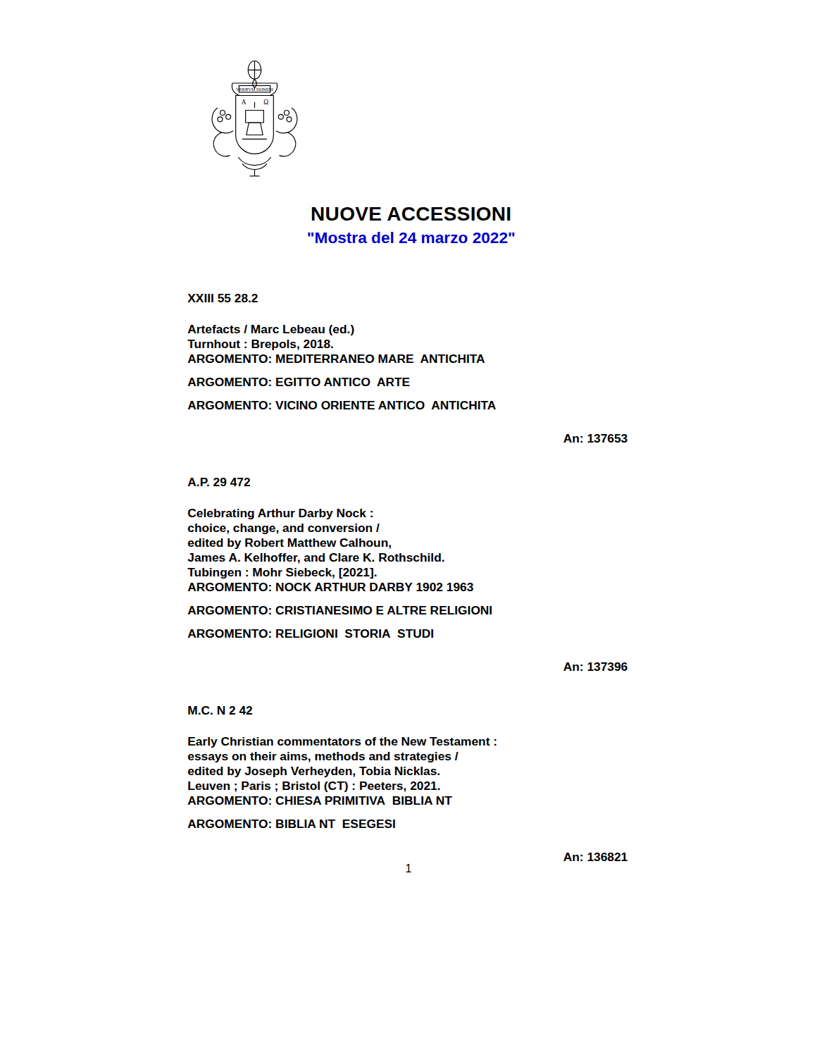NUOVE ACCESSIONI
"Mostra del 24 marzo 2022"
XXIII 55 28.2
Artefacts / Marc Lebeau (ed.)
Turnhout : Brepols, 2018.
ARGOMENTO: MEDITERRANEO MARE ANTICHITA
ARGOMENTO: EGITTO ANTICO ARTE
ARGOMENTO: VICINO ORIENTE ANTICO ANTICHITA
An: 137653
A.P. 29 472
Celebrating Arthur Darby Nock :
choice, change, and conversion /
edited by Robert Matthew Calhoun,
James A. Kelhoffer, and Clare K. Rothschild.
Tubingen : Mohr Siebeck, [2021].
ARGOMENTO: NOCK ARTHUR DARBY 1902 1963
ARGOMENTO: CRISTIANESIMO E ALTRE RELIGIONI
ARGOMENTO: RELIGIONI STORIA STUDI
An: 137396
M.C. N 2 42
Early Christian commentators of the New Testament :
essays on their aims, methods and strategies /
edited by Joseph Verheyden, Tobia Nicklas.
Leuven ; Paris ; Bristol (CT) : Peeters, 2021.
ARGOMENTO: CHIESA PRIMITIVA BIBLIA NT
ARGOMENTO: BIBLIA NT ESEGESI
An: 136821
1